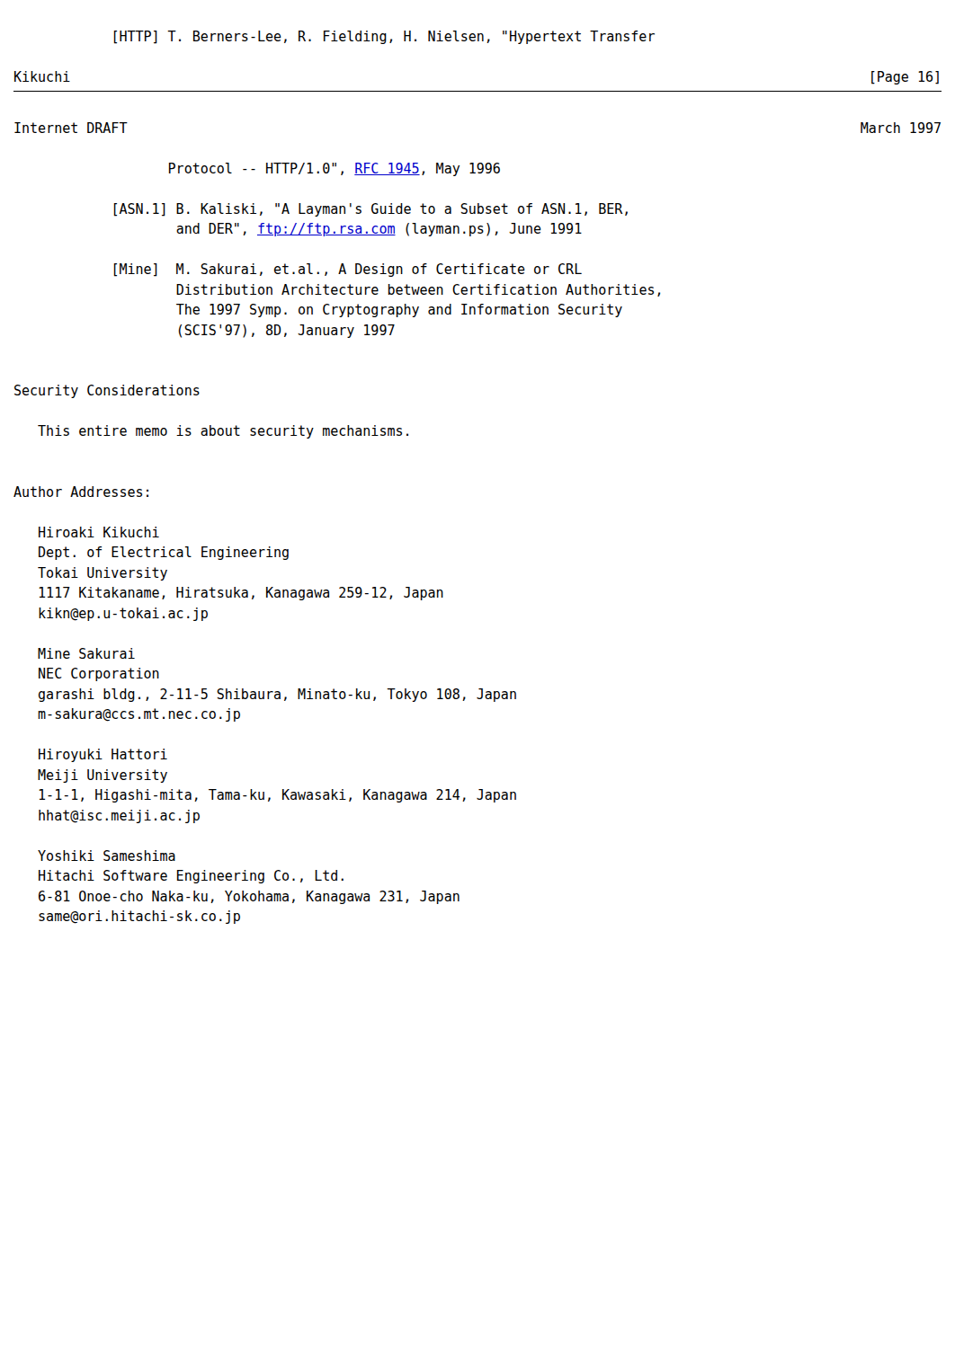[HTTP] T. Berners-Lee, R. Fielding, H. Nielsen, "Hypertext Transfer
Kikuchi
[Page 16]
Internet DRAFT
March 1997
                   Protocol -- HTTP/1.0", RFC 1945, May 1996

            [ASN.1] B. Kaliski, "A Layman's Guide to a Subset of ASN.1, BER,
                    and DER", ftp://ftp.rsa.com (layman.ps), June 1991

            [Mine]  M. Sakurai, et.al., A Design of Certificate or CRL
                    Distribution Architecture between Certification Authorities,
                    The 1997 Symp. on Cryptography and Information Security
                    (SCIS'97), 8D, January 1997


Security Considerations

   This entire memo is about security mechanisms.


Author Addresses:

   Hiroaki Kikuchi
   Dept. of Electrical Engineering
   Tokai University
   1117 Kitakaname, Hiratsuka, Kanagawa 259-12, Japan
   kikn@ep.u-tokai.ac.jp

   Mine Sakurai
   NEC Corporation
   garashi bldg., 2-11-5 Shibaura, Minato-ku, Tokyo 108, Japan
   m-sakura@ccs.mt.nec.co.jp

   Hiroyuki Hattori
   Meiji University
   1-1-1, Higashi-mita, Tama-ku, Kawasaki, Kanagawa 214, Japan
   hhat@isc.meiji.ac.jp

   Yoshiki Sameshima
   Hitachi Software Engineering Co., Ltd.
   6-81 Onoe-cho Naka-ku, Yokohama, Kanagawa 231, Japan
   same@ori.hitachi-sk.co.jp